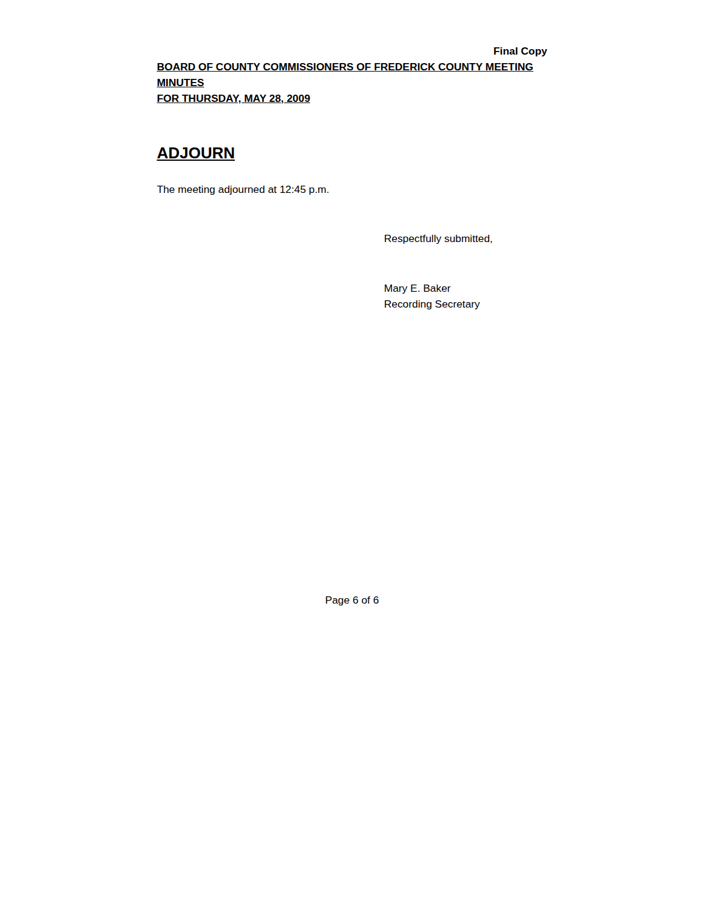Final Copy
BOARD OF COUNTY COMMISSIONERS OF FREDERICK COUNTY MEETING MINUTES
FOR THURSDAY, MAY 28, 2009
ADJOURN
The meeting adjourned at 12:45 p.m.
Respectfully submitted,
Mary E. Baker
Recording Secretary
Page 6 of 6